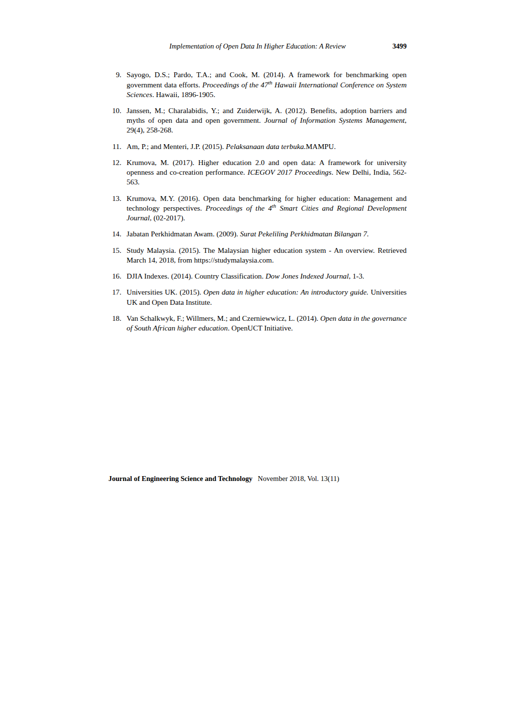Implementation of Open Data In Higher Education: A Review 3499
9. Sayogo, D.S.; Pardo, T.A.; and Cook, M. (2014). A framework for benchmarking open government data efforts. Proceedings of the 47th Hawaii International Conference on System Sciences. Hawaii, 1896-1905.
10. Janssen, M.; Charalabidis, Y.; and Zuiderwijk, A. (2012). Benefits, adoption barriers and myths of open data and open government. Journal of Information Systems Management, 29(4), 258-268.
11. Am, P.; and Menteri, J.P. (2015). Pelaksanaan data terbuka. MAMPU.
12. Krumova, M. (2017). Higher education 2.0 and open data: A framework for university openness and co-creation performance. ICEGOV 2017 Proceedings. New Delhi, India, 562-563.
13. Krumova, M.Y. (2016). Open data benchmarking for higher education: Management and technology perspectives. Proceedings of the 4th Smart Cities and Regional Development Journal, (02-2017).
14. Jabatan Perkhidmatan Awam. (2009). Surat Pekeliling Perkhidmatan Bilangan 7.
15. Study Malaysia. (2015). The Malaysian higher education system - An overview. Retrieved March 14, 2018, from https://studymalaysia.com.
16. DJIA Indexes. (2014). Country Classification. Dow Jones Indexed Journal, 1-3.
17. Universities UK. (2015). Open data in higher education: An introductory guide. Universities UK and Open Data Institute.
18. Van Schalkwyk, F.; Willmers, M.; and Czerniewwicz, L. (2014). Open data in the governance of South African higher education. OpenUCT Initiative.
Journal of Engineering Science and Technology November 2018, Vol. 13(11)